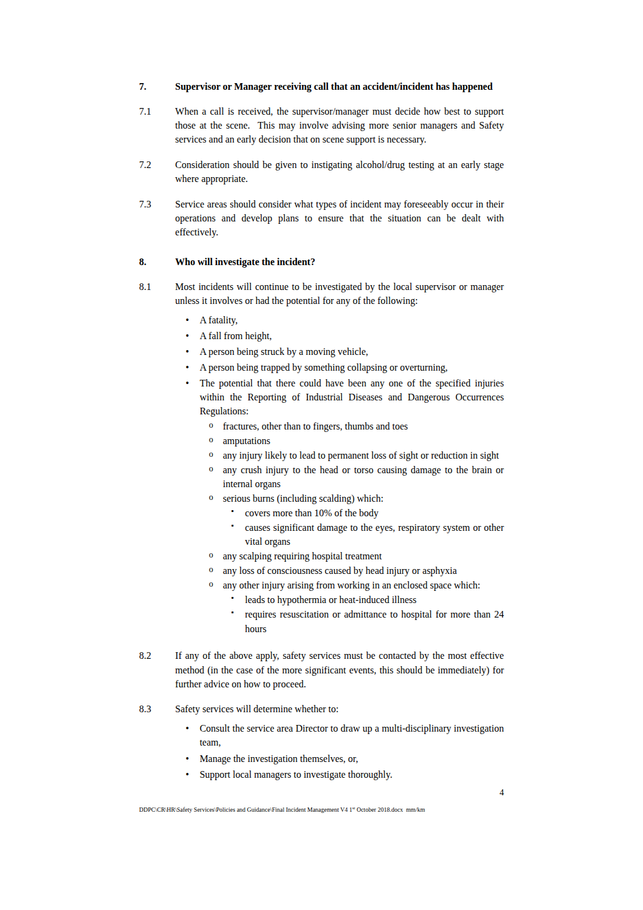7.
Supervisor or Manager receiving call that an accident/incident has happened
7.1
When a call is received, the supervisor/manager must decide how best to support those at the scene. This may involve advising more senior managers and Safety services and an early decision that on scene support is necessary.
7.2
Consideration should be given to instigating alcohol/drug testing at an early stage where appropriate.
7.3
Service areas should consider what types of incident may foreseeably occur in their operations and develop plans to ensure that the situation can be dealt with effectively.
8.
Who will investigate the incident?
8.1
Most incidents will continue to be investigated by the local supervisor or manager unless it involves or had the potential for any of the following:
A fatality,
A fall from height,
A person being struck by a moving vehicle,
A person being trapped by something collapsing or overturning,
The potential that there could have been any one of the specified injuries within the Reporting of Industrial Diseases and Dangerous Occurrences Regulations:
fractures, other than to fingers, thumbs and toes
amputations
any injury likely to lead to permanent loss of sight or reduction in sight
any crush injury to the head or torso causing damage to the brain or internal organs
serious burns (including scalding) which:
covers more than 10% of the body
causes significant damage to the eyes, respiratory system or other vital organs
any scalping requiring hospital treatment
any loss of consciousness caused by head injury or asphyxia
any other injury arising from working in an enclosed space which:
leads to hypothermia or heat-induced illness
requires resuscitation or admittance to hospital for more than 24 hours
8.2
If any of the above apply, safety services must be contacted by the most effective method (in the case of the more significant events, this should be immediately) for further advice on how to proceed.
8.3
Safety services will determine whether to:
Consult the service area Director to draw up a multi-disciplinary investigation team,
Manage the investigation themselves, or,
Support local managers to investigate thoroughly.
4
DDPC\CR\HR\Safety Services\Policies and Guidance\Final Incident Management V4 1st October 2018.docx mm/km